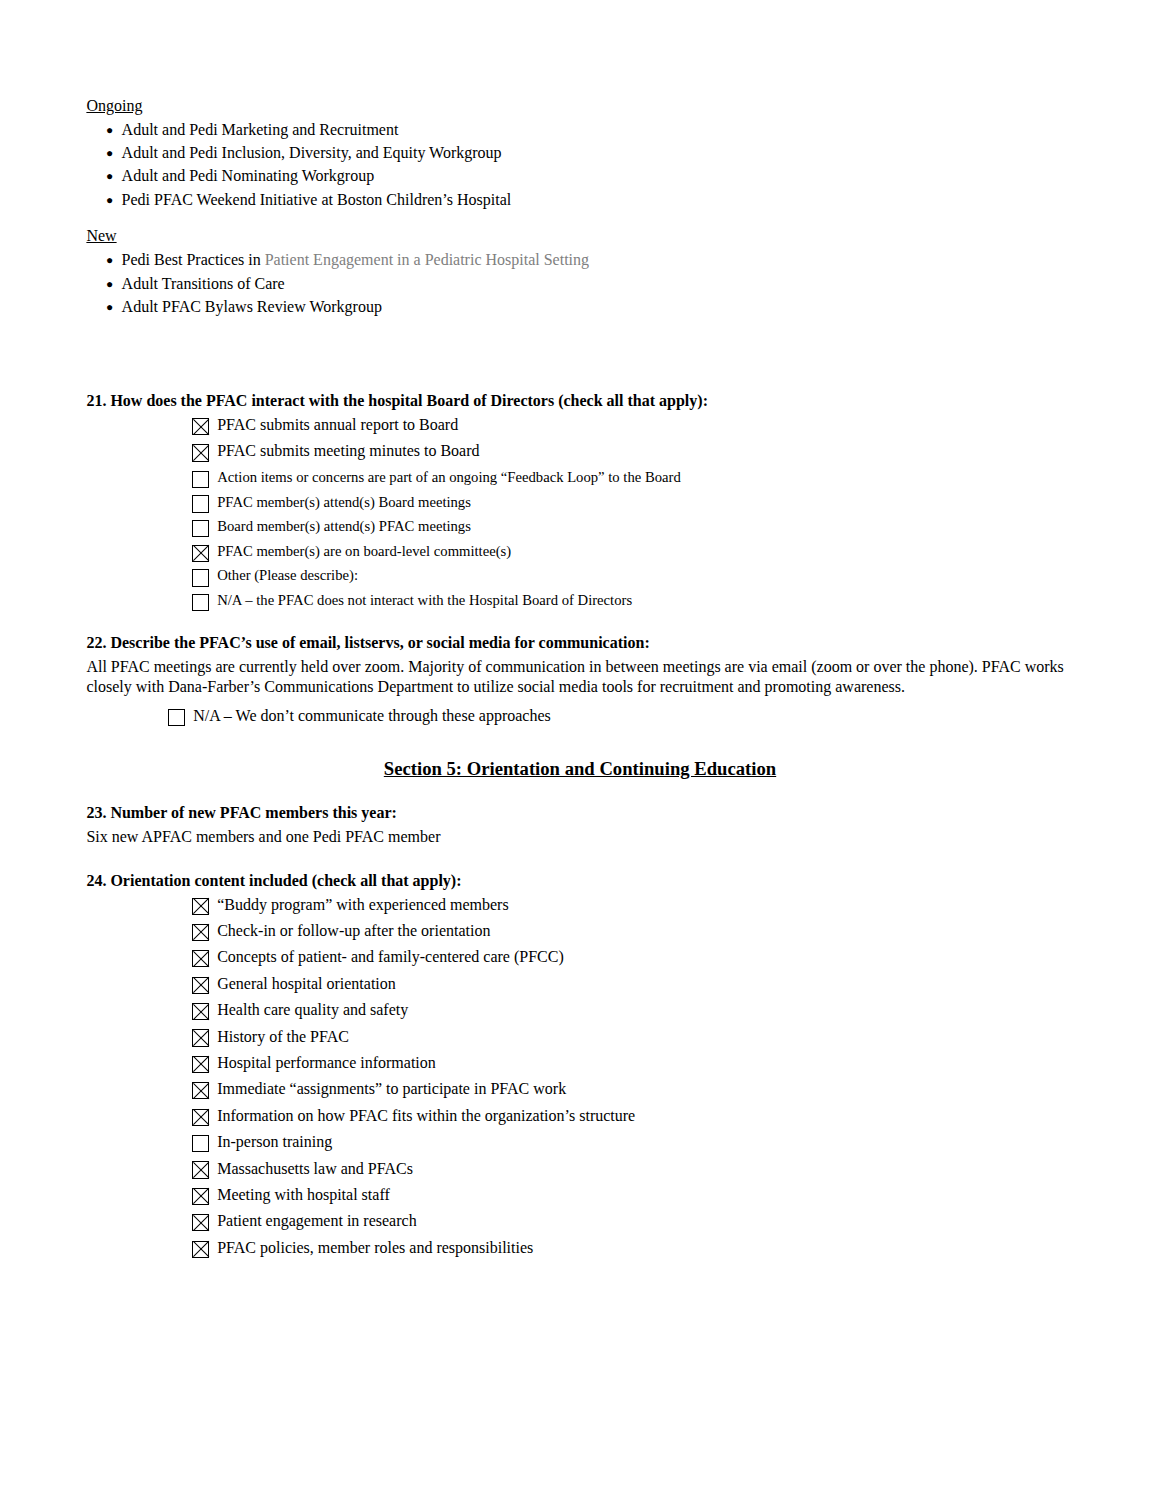Ongoing
Adult and Pedi Marketing and Recruitment
Adult and Pedi Inclusion, Diversity, and Equity Workgroup
Adult and Pedi Nominating Workgroup
Pedi PFAC Weekend Initiative at Boston Children’s Hospital
New
Pedi Best Practices in Patient Engagement in a Pediatric Hospital Setting
Adult Transitions of Care
Adult PFAC Bylaws Review Workgroup
21. How does the PFAC interact with the hospital Board of Directors (check all that apply):
PFAC submits annual report to Board
PFAC submits meeting minutes to Board
Action items or concerns are part of an ongoing “Feedback Loop” to the Board
PFAC member(s) attend(s) Board meetings
Board member(s) attend(s) PFAC meetings
PFAC member(s) are on board-level committee(s)
Other (Please describe):
N/A – the PFAC does not interact with the Hospital Board of Directors
22. Describe the PFAC’s use of email, listservs, or social media for communication:
All PFAC meetings are currently held over zoom. Majority of communication in between meetings are via email (zoom or over the phone). PFAC works closely with Dana-Farber’s Communications Department to utilize social media tools for recruitment and promoting awareness.
N/A – We don’t communicate through these approaches
Section 5: Orientation and Continuing Education
23. Number of new PFAC members this year:
Six new APFAC members and one Pedi PFAC member
24. Orientation content included (check all that apply):
“Buddy program” with experienced members
Check-in or follow-up after the orientation
Concepts of patient- and family-centered care (PFCC)
General hospital orientation
Health care quality and safety
History of the PFAC
Hospital performance information
Immediate “assignments” to participate in PFAC work
Information on how PFAC fits within the organization’s structure
In-person training
Massachusetts law and PFACs
Meeting with hospital staff
Patient engagement in research
PFAC policies, member roles and responsibilities